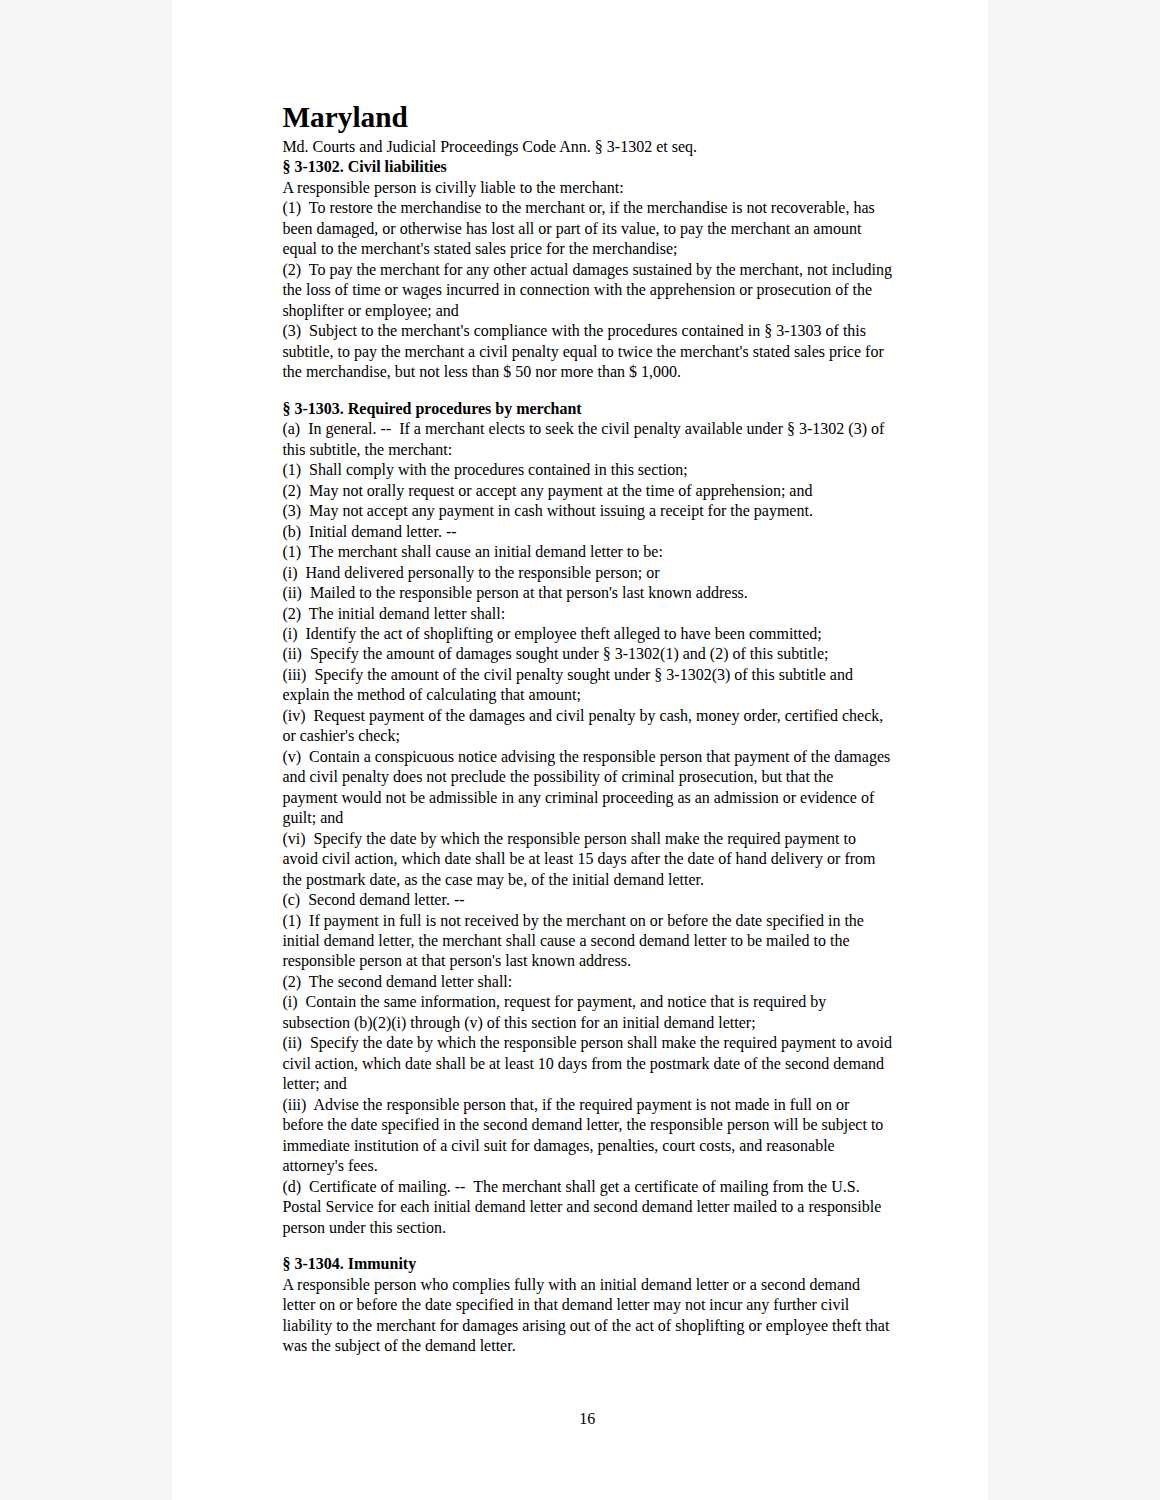Maryland
Md. Courts and Judicial Proceedings Code Ann. § 3-1302 et seq.
§ 3-1302. Civil liabilities
A responsible person is civilly liable to the merchant:
(1) To restore the merchandise to the merchant or, if the merchandise is not recoverable, has been damaged, or otherwise has lost all or part of its value, to pay the merchant an amount equal to the merchant's stated sales price for the merchandise;
(2) To pay the merchant for any other actual damages sustained by the merchant, not including the loss of time or wages incurred in connection with the apprehension or prosecution of the shoplifter or employee; and
(3) Subject to the merchant's compliance with the procedures contained in § 3-1303 of this subtitle, to pay the merchant a civil penalty equal to twice the merchant's stated sales price for the merchandise, but not less than $ 50 nor more than $ 1,000.
§ 3-1303. Required procedures by merchant
(a) In general. -- If a merchant elects to seek the civil penalty available under § 3-1302 (3) of this subtitle, the merchant:
(1) Shall comply with the procedures contained in this section;
(2) May not orally request or accept any payment at the time of apprehension; and
(3) May not accept any payment in cash without issuing a receipt for the payment.
(b) Initial demand letter. --
(1) The merchant shall cause an initial demand letter to be:
(i) Hand delivered personally to the responsible person; or
(ii) Mailed to the responsible person at that person's last known address.
(2) The initial demand letter shall:
(i) Identify the act of shoplifting or employee theft alleged to have been committed;
(ii) Specify the amount of damages sought under § 3-1302(1) and (2) of this subtitle;
(iii) Specify the amount of the civil penalty sought under § 3-1302(3) of this subtitle and explain the method of calculating that amount;
(iv) Request payment of the damages and civil penalty by cash, money order, certified check, or cashier's check;
(v) Contain a conspicuous notice advising the responsible person that payment of the damages and civil penalty does not preclude the possibility of criminal prosecution, but that the payment would not be admissible in any criminal proceeding as an admission or evidence of guilt; and
(vi) Specify the date by which the responsible person shall make the required payment to avoid civil action, which date shall be at least 15 days after the date of hand delivery or from the postmark date, as the case may be, of the initial demand letter.
(c) Second demand letter. --
(1) If payment in full is not received by the merchant on or before the date specified in the initial demand letter, the merchant shall cause a second demand letter to be mailed to the responsible person at that person's last known address.
(2) The second demand letter shall:
(i) Contain the same information, request for payment, and notice that is required by subsection (b)(2)(i) through (v) of this section for an initial demand letter;
(ii) Specify the date by which the responsible person shall make the required payment to avoid civil action, which date shall be at least 10 days from the postmark date of the second demand letter; and
(iii) Advise the responsible person that, if the required payment is not made in full on or before the date specified in the second demand letter, the responsible person will be subject to immediate institution of a civil suit for damages, penalties, court costs, and reasonable attorney's fees.
(d) Certificate of mailing. -- The merchant shall get a certificate of mailing from the U.S. Postal Service for each initial demand letter and second demand letter mailed to a responsible person under this section.
§ 3-1304. Immunity
A responsible person who complies fully with an initial demand letter or a second demand letter on or before the date specified in that demand letter may not incur any further civil liability to the merchant for damages arising out of the act of shoplifting or employee theft that was the subject of the demand letter.
16